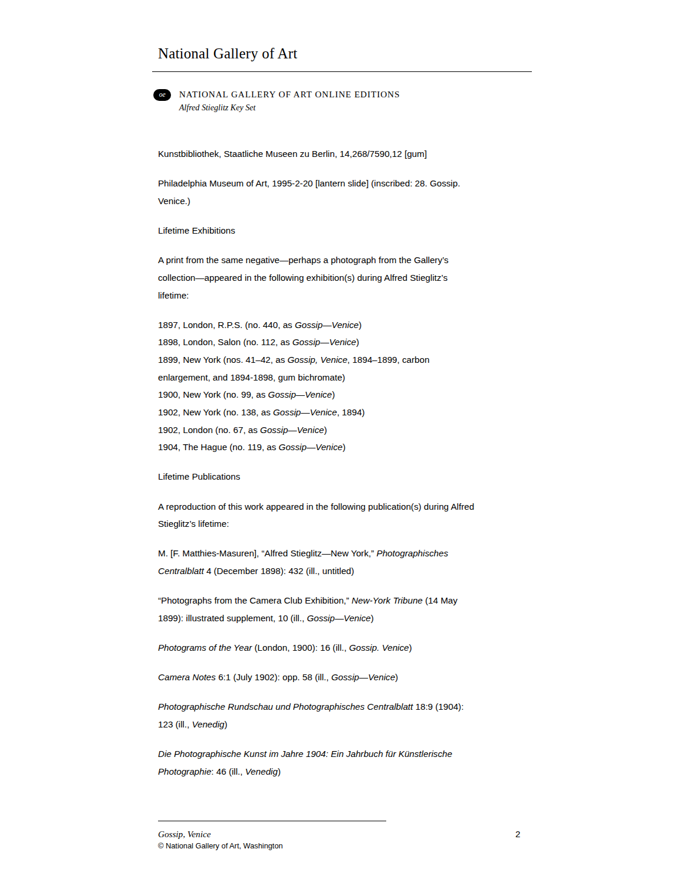National Gallery of Art
oe
National Gallery of Art Online Editions
Alfred Stieglitz Key Set
Kunstbibliothek, Staatliche Museen zu Berlin, 14,268/7590,12 [gum]
Philadelphia Museum of Art, 1995-2-20 [lantern slide] (inscribed: 28. Gossip. Venice.)
Lifetime Exhibitions
A print from the same negative—perhaps a photograph from the Gallery’s collection—appeared in the following exhibition(s) during Alfred Stieglitz’s lifetime:
1897, London, R.P.S. (no. 440, as Gossip—Venice) 1898, London, Salon (no. 112, as Gossip—Venice) 1899, New York (nos. 41–42, as Gossip, Venice, 1894–1899, carbon enlargement, and 1894-1898, gum bichromate) 1900, New York (no. 99, as Gossip—Venice) 1902, New York (no. 138, as Gossip—Venice, 1894) 1902, London (no. 67, as Gossip—Venice) 1904, The Hague (no. 119, as Gossip—Venice)
Lifetime Publications
A reproduction of this work appeared in the following publication(s) during Alfred Stieglitz’s lifetime:
M. [F. Matthies-Masuren], “Alfred Stieglitz—New York,” Photographisches Centralblatt 4 (December 1898): 432 (ill., untitled)
“Photographs from the Camera Club Exhibition,” New-York Tribune (14 May 1899): illustrated supplement, 10 (ill., Gossip—Venice)
Photograms of the Year (London, 1900): 16 (ill., Gossip. Venice)
Camera Notes 6:1 (July 1902): opp. 58 (ill., Gossip—Venice)
Photographische Rundschau und Photographisches Centralblatt 18:9 (1904): 123 (ill., Venedig)
Die Photographische Kunst im Jahre 1904: Ein Jahrbuch für Künstlerische Photographie: 46 (ill., Venedig)
Gossip, Venice
© National Gallery of Art, Washington
2